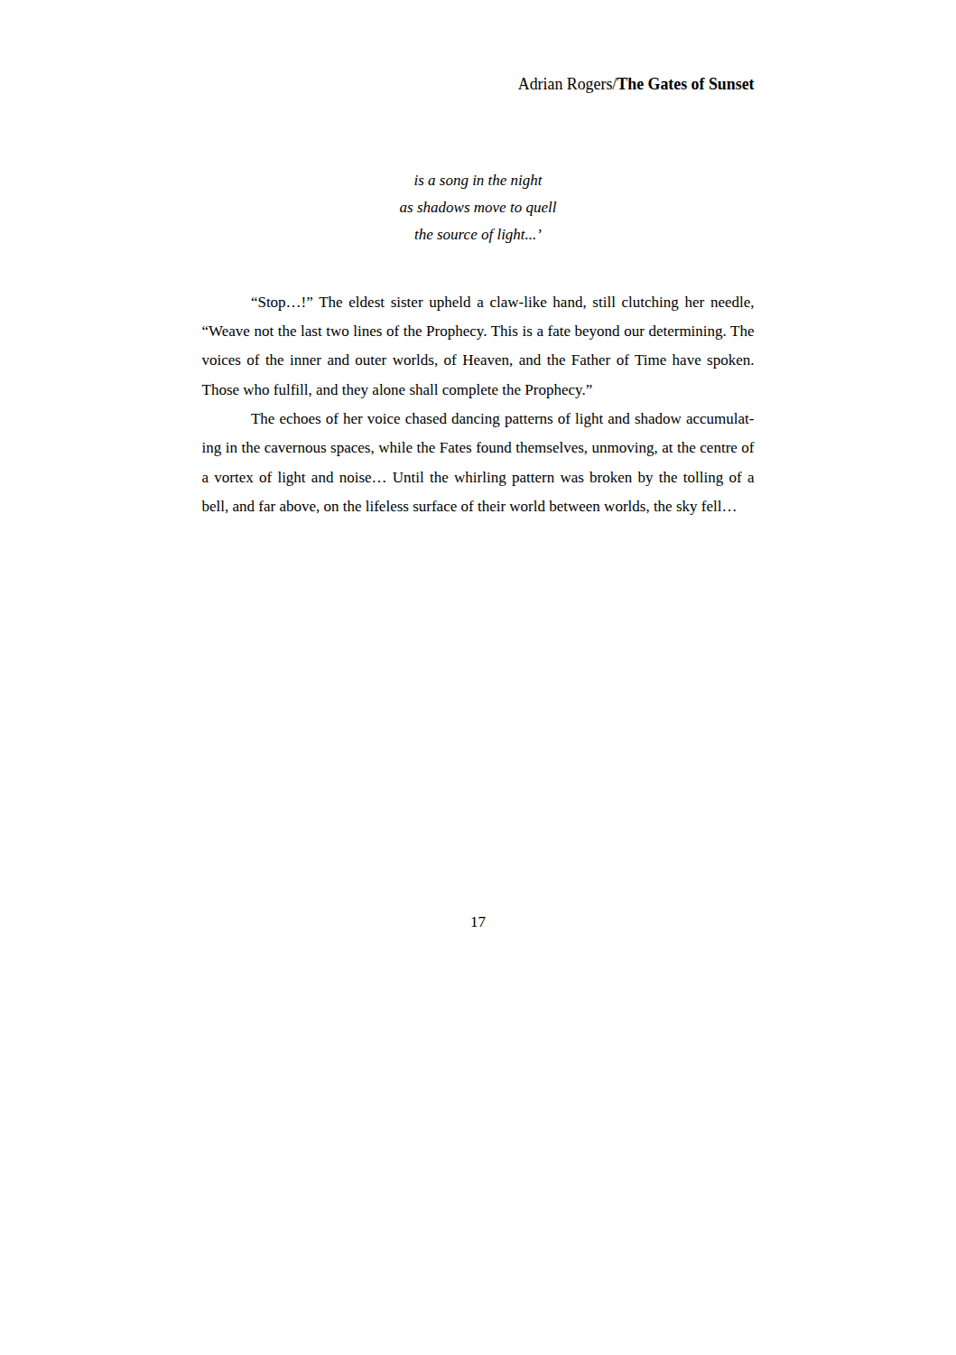Adrian Rogers/The Gates of Sunset
is a song in the night
as shadows move to quell
the source of light...’
“Stop…!” The eldest sister upheld a claw-like hand, still clutching her needle, “Weave not the last two lines of the Prophecy. This is a fate beyond our determining. The voices of the inner and outer worlds, of Heaven, and the Father of Time have spoken. Those who fulfill, and they alone shall complete the Prophecy.”
The echoes of her voice chased dancing patterns of light and shadow accumulating in the cavernous spaces, while the Fates found themselves, unmoving, at the centre of a vortex of light and noise… Until the whirling pattern was broken by the tolling of a bell, and far above, on the lifeless surface of their world between worlds, the sky fell…
17